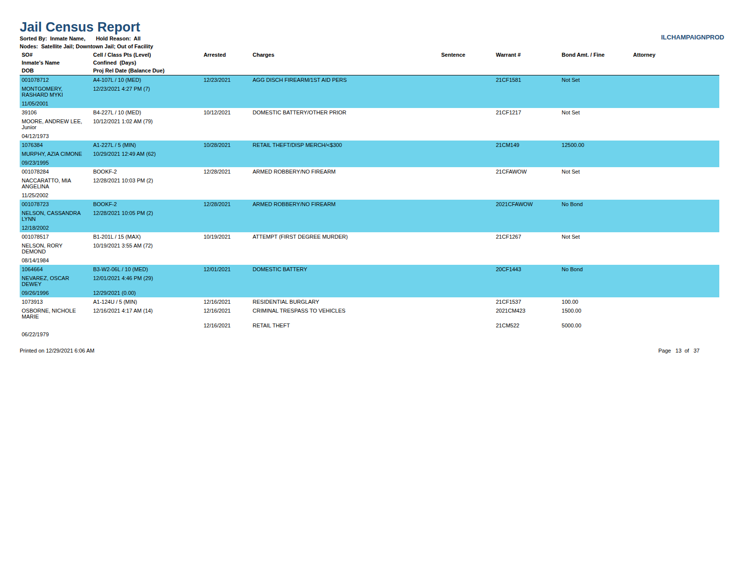ILCHAMPAIGNPROD
Jail Census Report
Sorted By: Inmate Name, Hold Reason: All
Nodes: Satellite Jail; Downtown Jail; Out of Facility
| SO# | Cell / Class Pts (Level) | Arrested | Charges | Sentence | Warrant # | Bond Amt. / Fine | Attorney |
| --- | --- | --- | --- | --- | --- | --- | --- |
| Inmate's Name | Confined (Days) | | | | | | |
| DOB | Proj Rel Date (Balance Due) | | | | | | |
| 001078712 | A4-107L / 10 (MED) | 12/23/2021 | AGG DISCH FIREARM/1ST AID PERS | | 21CF1581 | Not Set | |
| MONTGOMERY, RASHARD MYKI | 12/23/2021 4:27 PM (7) | | | | | | |
| 11/05/2001 | | | | | | | |
| 39106 | B4-227L / 10 (MED) | 10/12/2021 | DOMESTIC BATTERY/OTHER PRIOR | | 21CF1217 | Not Set | |
| MOORE, ANDREW LEE, Junior | 10/12/2021 1:02 AM (79) | | | | | | |
| 04/12/1973 | | | | | | | |
| 1076384 | A1-227L / 5 (MIN) | 10/28/2021 | RETAIL THEFT/DISP MERCH/<$300 | | 21CM149 | 12500.00 | |
| MURPHY, AZIA CIMONE | 10/29/2021 12:49 AM (62) | | | | | | |
| 09/23/1995 | | | | | | | |
| 001078284 | BOOKF-2 | 12/28/2021 | ARMED ROBBERY/NO FIREARM | | 21CFAWOW | Not Set | |
| NACCARATTO, MIA ANGELINA | 12/28/2021 10:03 PM (2) | | | | | | |
| 11/25/2002 | | | | | | | |
| 001078723 | BOOKF-2 | 12/28/2021 | ARMED ROBBERY/NO FIREARM | | 2021CFAWOW | No Bond | |
| NELSON, CASSANDRA LYNN | 12/28/2021 10:05 PM (2) | | | | | | |
| 12/18/2002 | | | | | | | |
| 001078517 | B1-201L / 15 (MAX) | 10/19/2021 | ATTEMPT (FIRST DEGREE MURDER) | | 21CF1267 | Not Set | |
| NELSON, RORY DEMOND | 10/19/2021 3:55 AM (72) | | | | | | |
| 08/14/1984 | | | | | | | |
| 1064664 | B3-W2-06L / 10 (MED) | 12/01/2021 | DOMESTIC BATTERY | | 20CF1443 | No Bond | |
| NEVAREZ, OSCAR DEWEY | 12/01/2021 4:46 PM (29) | | | | | | |
| 09/26/1996 | 12/29/2021 (0.00) | | | | | | |
| 1073913 | A1-124U / 5 (MIN) | 12/16/2021 | RESIDENTIAL BURGLARY | | 21CF1537 | 100.00 | |
| OSBORNE, NICHOLE MARIE | 12/16/2021 4:17 AM (14) | 12/16/2021 | CRIMINAL TRESPASS TO VEHICLES | | 2021CM423 | 1500.00 | |
| | | 12/16/2021 | RETAIL THEFT | | 21CM522 | 5000.00 | |
| 06/22/1979 | | | | | | | |
Printed on 12/29/2021 6:06 AM
Page 13 of 37